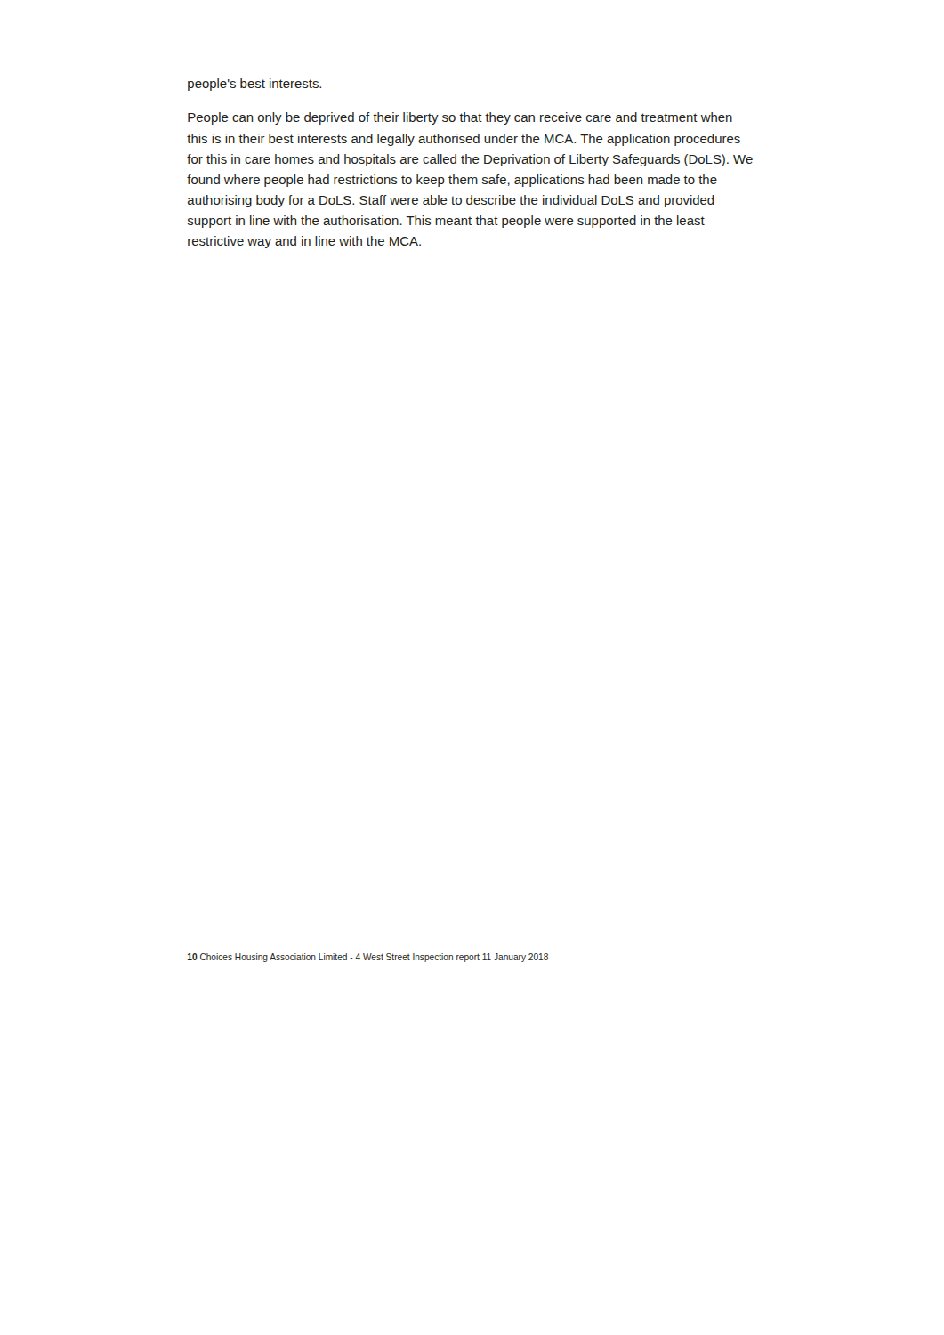people's best interests.
People can only be deprived of their liberty so that they can receive care and treatment when this is in their best interests and legally authorised under the MCA. The application procedures for this in care homes and hospitals are called the Deprivation of Liberty Safeguards (DoLS). We found where people had restrictions to keep them safe, applications had been made to the authorising body for a DoLS. Staff were able to describe the individual DoLS and provided support in line with the authorisation. This meant that people were supported in the least restrictive way and in line with the MCA.
10 Choices Housing Association Limited - 4 West Street Inspection report 11 January 2018